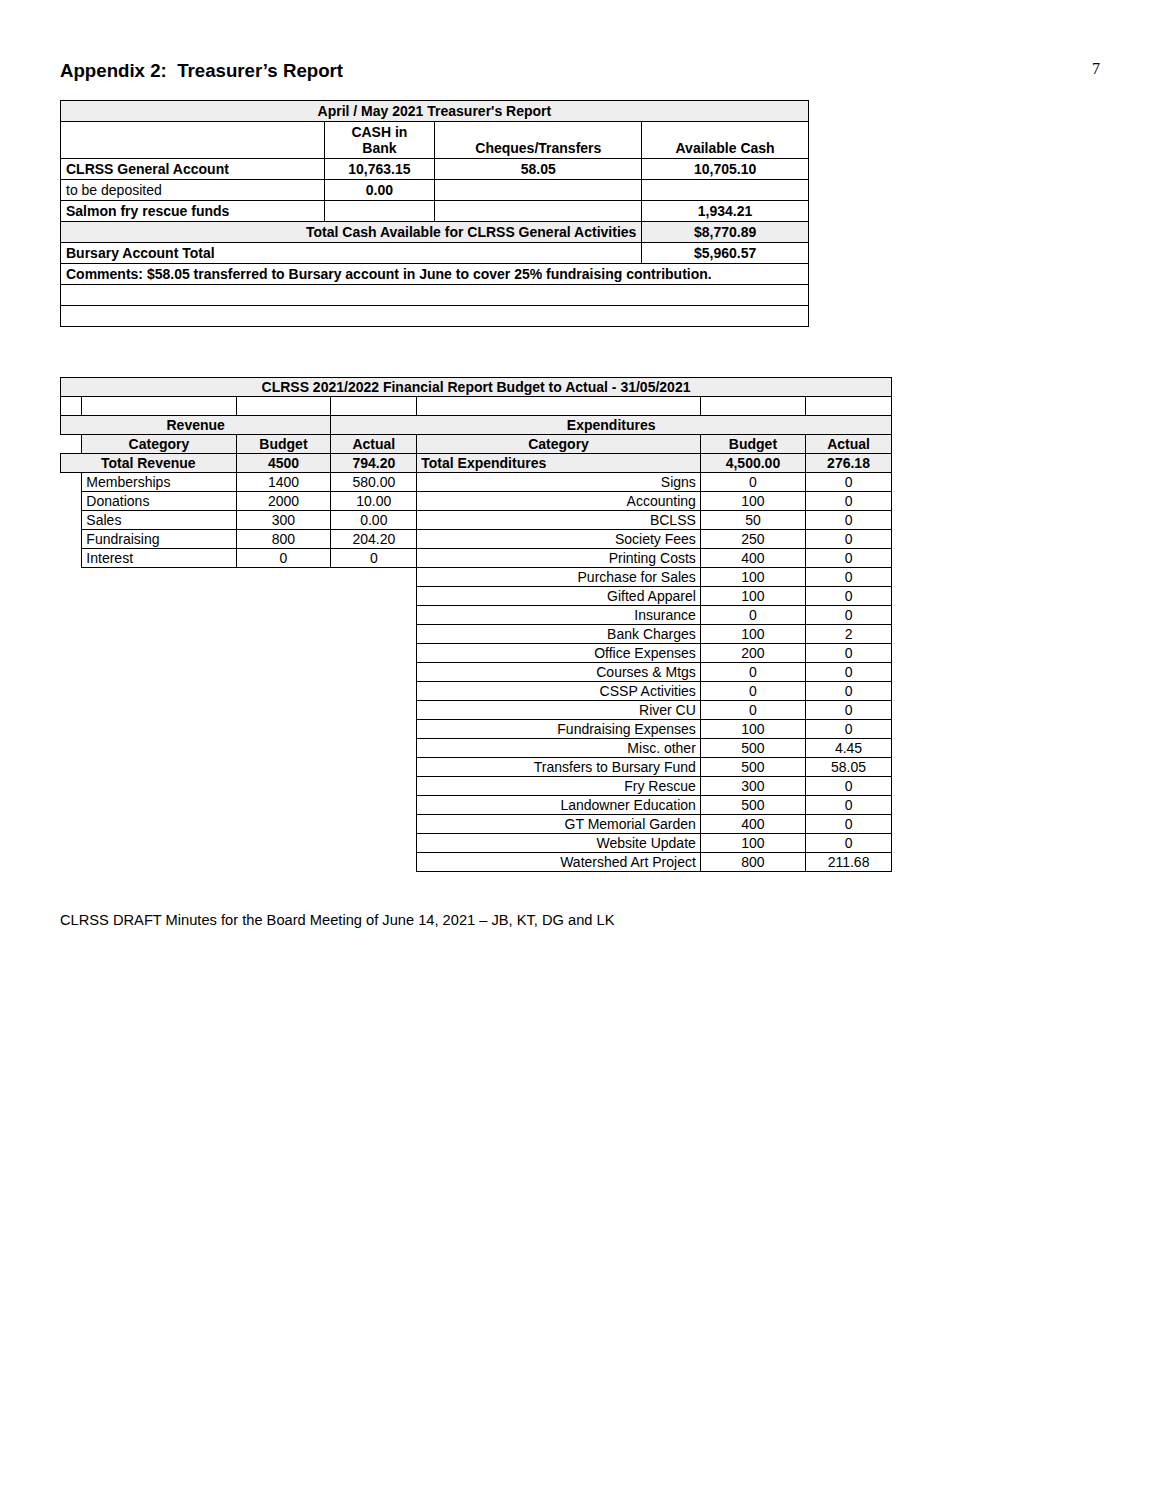7
Appendix 2: Treasurer’s Report
| April / May 2021 Treasurer's Report |
| | CASH in Bank | Cheques/Transfers | Available Cash |
| CLRSS General Account | 10,763.15 | 58.05 | 10,705.10 |
| to be deposited | 0.00 | | |
| Salmon fry rescue funds | | | 1,934.21 |
| Total Cash Available for CLRSS General Activities | $8,770.89 |
| Bursary Account Total | $5,960.57 |
| Comments: $58.05 transferred to Bursary account in June to cover 25% fundraising contribution. |
| CLRSS 2021/2022 Financial Report Budget to Actual - 31/05/2021 |
| Revenue | Expenditures |
| | Category | Budget | Actual | Category | Budget | Actual |
| Total Revenue | 4500 | 794.20 | Total Expenditures | 4,500.00 | 276.18 |
| | Memberships | 1400 | 580.00 | Signs | 0 | 0 |
| | Donations | 2000 | 10.00 | Accounting | 100 | 0 |
| | Sales | 300 | 0.00 | BCLSS | 50 | 0 |
| | Fundraising | 800 | 204.20 | Society Fees | 250 | 0 |
| | Interest | 0 | 0 | Printing Costs | 400 | 0 |
| | Purchase for Sales | 100 | 0 |
| | Gifted Apparel | 100 | 0 |
| | Insurance | 0 | 0 |
| | Bank Charges | 100 | 2 |
| | Office Expenses | 200 | 0 |
| | Courses & Mtgs | 0 | 0 |
| | CSSP Activities | 0 | 0 |
| | River CU | 0 | 0 |
| | Fundraising Expenses | 100 | 0 |
| | Misc. other | 500 | 4.45 |
| | Transfers to Bursary Fund | 500 | 58.05 |
| | Fry Rescue | 300 | 0 |
| | Landowner Education | 500 | 0 |
| | GT Memorial Garden | 400 | 0 |
| | Website Update | 100 | 0 |
| | Watershed Art Project | 800 | 211.68 |
CLRSS DRAFT Minutes for the Board Meeting of June 14, 2021 – JB, KT, DG and LK